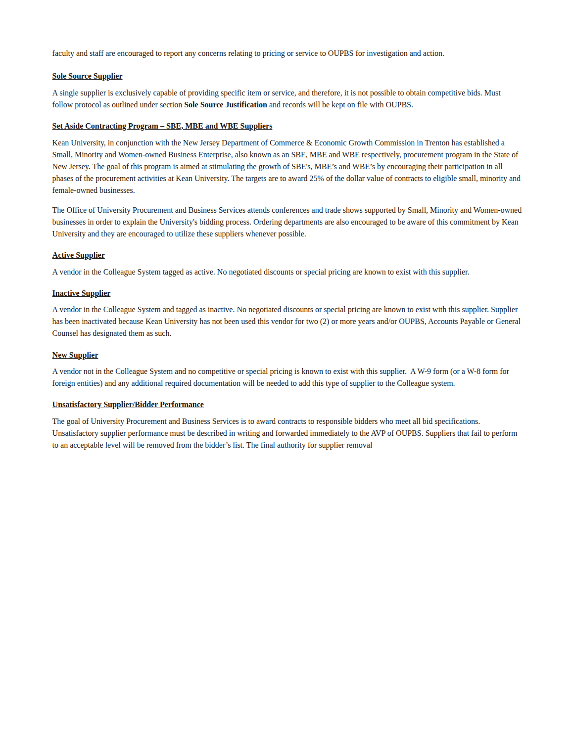faculty and staff are encouraged to report any concerns relating to pricing or service to OUPBS for investigation and action.
Sole Source Supplier
A single supplier is exclusively capable of providing specific item or service, and therefore, it is not possible to obtain competitive bids. Must follow protocol as outlined under section Sole Source Justification and records will be kept on file with OUPBS.
Set Aside Contracting Program – SBE, MBE and WBE Suppliers
Kean University, in conjunction with the New Jersey Department of Commerce & Economic Growth Commission in Trenton has established a Small, Minority and Women-owned Business Enterprise, also known as an SBE, MBE and WBE respectively, procurement program in the State of New Jersey. The goal of this program is aimed at stimulating the growth of SBE's, MBE’s and WBE’s by encouraging their participation in all phases of the procurement activities at Kean University. The targets are to award 25% of the dollar value of contracts to eligible small, minority and female-owned businesses.
The Office of University Procurement and Business Services attends conferences and trade shows supported by Small, Minority and Women-owned businesses in order to explain the University's bidding process. Ordering departments are also encouraged to be aware of this commitment by Kean University and they are encouraged to utilize these suppliers whenever possible.
Active Supplier
A vendor in the Colleague System tagged as active. No negotiated discounts or special pricing are known to exist with this supplier.
Inactive Supplier
A vendor in the Colleague System and tagged as inactive. No negotiated discounts or special pricing are known to exist with this supplier. Supplier has been inactivated because Kean University has not been used this vendor for two (2) or more years and/or OUPBS, Accounts Payable or General Counsel has designated them as such.
New Supplier
A vendor not in the Colleague System and no competitive or special pricing is known to exist with this supplier. A W-9 form (or a W-8 form for foreign entities) and any additional required documentation will be needed to add this type of supplier to the Colleague system.
Unsatisfactory Supplier/Bidder Performance
The goal of University Procurement and Business Services is to award contracts to responsible bidders who meet all bid specifications. Unsatisfactory supplier performance must be described in writing and forwarded immediately to the AVP of OUPBS. Suppliers that fail to perform to an acceptable level will be removed from the bidder’s list. The final authority for supplier removal